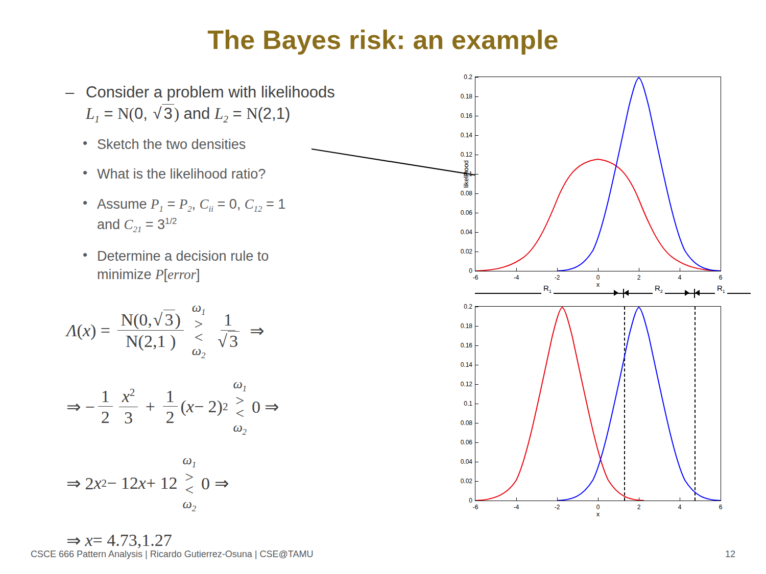The Bayes risk: an example
– Consider a problem with likelihoods
L1 = N(0, √3) and L2 = N(2,1)
Sketch the two densities
What is the likelihood ratio?
Assume P1 = P2, Cii = 0, C12 = 1
and C21 = 31/2
Determine a decision rule to
minimize P[error]
Λ(x) = N(0,√3) N(2,1 ) ω1 >< ω2 1 √3 ⇒
⇒ − 12 x 23 + 12 (x − 2)2 ω1 >< ω2 0 ⇒
⇒ 2x 2 − 12x + 12 ω1 >< ω2 0 ⇒
⇒ x = 4.73,1.27
0.2
0.18
0.16
0.14
0.12
0.1
0.08
0.06
0.04
0.02
0
-6
-4
-2
0
2
4
6
x
likelihood
R1
R2
R1
0.2
0.18
0.16
0.14
0.12
0.1
0.08
0.06
0.04
0.02
0
-6
-4
-2
0
2
4
6
x
CSCE 666 Pattern Analysis | Ricardo Gutierrez-Osuna | CSE@TAMU
12